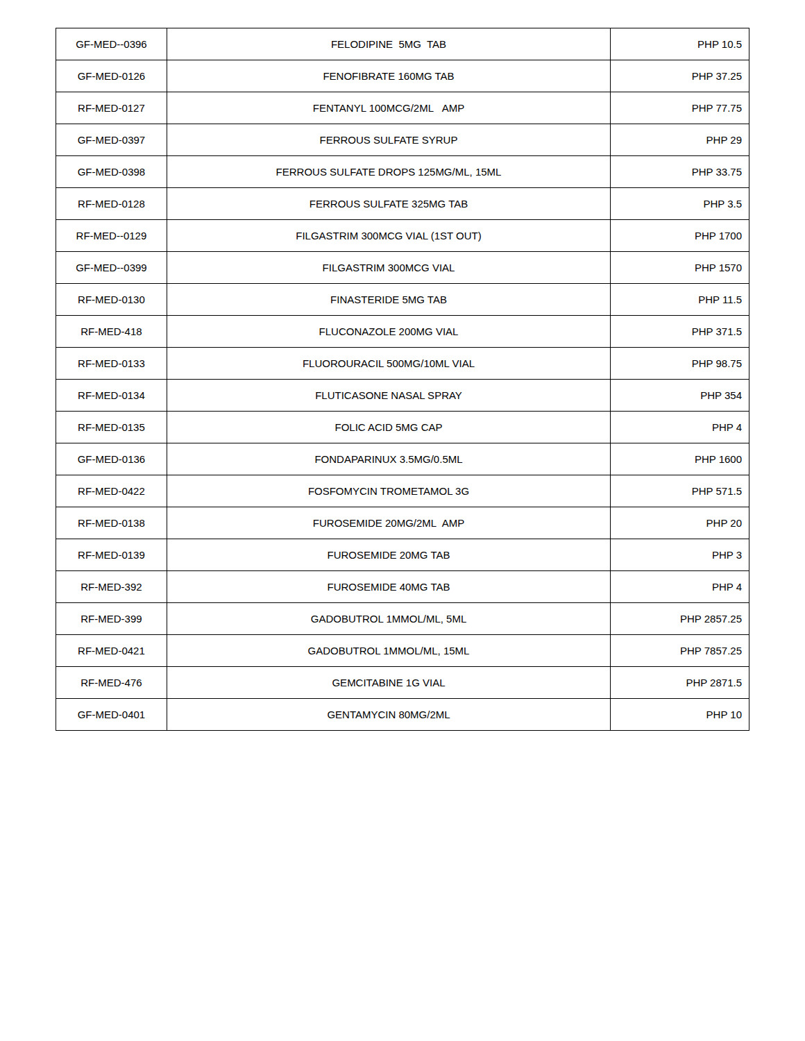| GF-MED--0396 | FELODIPINE 5MG TAB | PHP 10.5 |
| GF-MED-0126 | FENOFIBRATE 160MG TAB | PHP 37.25 |
| RF-MED-0127 | FENTANYL 100MCG/2ML AMP | PHP 77.75 |
| GF-MED-0397 | FERROUS SULFATE SYRUP | PHP 29 |
| GF-MED-0398 | FERROUS SULFATE DROPS 125MG/ML, 15ML | PHP 33.75 |
| RF-MED-0128 | FERROUS SULFATE 325MG TAB | PHP 3.5 |
| RF-MED--0129 | FILGASTRIM 300MCG VIAL (1ST OUT) | PHP 1700 |
| GF-MED--0399 | FILGASTRIM 300MCG VIAL | PHP 1570 |
| RF-MED-0130 | FINASTERIDE 5MG TAB | PHP 11.5 |
| RF-MED-418 | FLUCONAZOLE 200MG VIAL | PHP 371.5 |
| RF-MED-0133 | FLUOROURACIL 500MG/10ML VIAL | PHP 98.75 |
| RF-MED-0134 | FLUTICASONE NASAL SPRAY | PHP 354 |
| RF-MED-0135 | FOLIC ACID 5MG CAP | PHP 4 |
| GF-MED-0136 | FONDAPARINUX 3.5MG/0.5ML | PHP 1600 |
| RF-MED-0422 | FOSFOMYCIN TROMETAMOL 3G | PHP 571.5 |
| RF-MED-0138 | FUROSEMIDE 20MG/2ML AMP | PHP 20 |
| RF-MED-0139 | FUROSEMIDE 20MG TAB | PHP 3 |
| RF-MED-392 | FUROSEMIDE 40MG TAB | PHP 4 |
| RF-MED-399 | GADOBUTROL 1MMOL/ML, 5ML | PHP 2857.25 |
| RF-MED-0421 | GADOBUTROL 1MMOL/ML, 15ML | PHP 7857.25 |
| RF-MED-476 | GEMCITABINE 1G VIAL | PHP 2871.5 |
| GF-MED-0401 | GENTAMYCIN 80MG/2ML | PHP 10 |